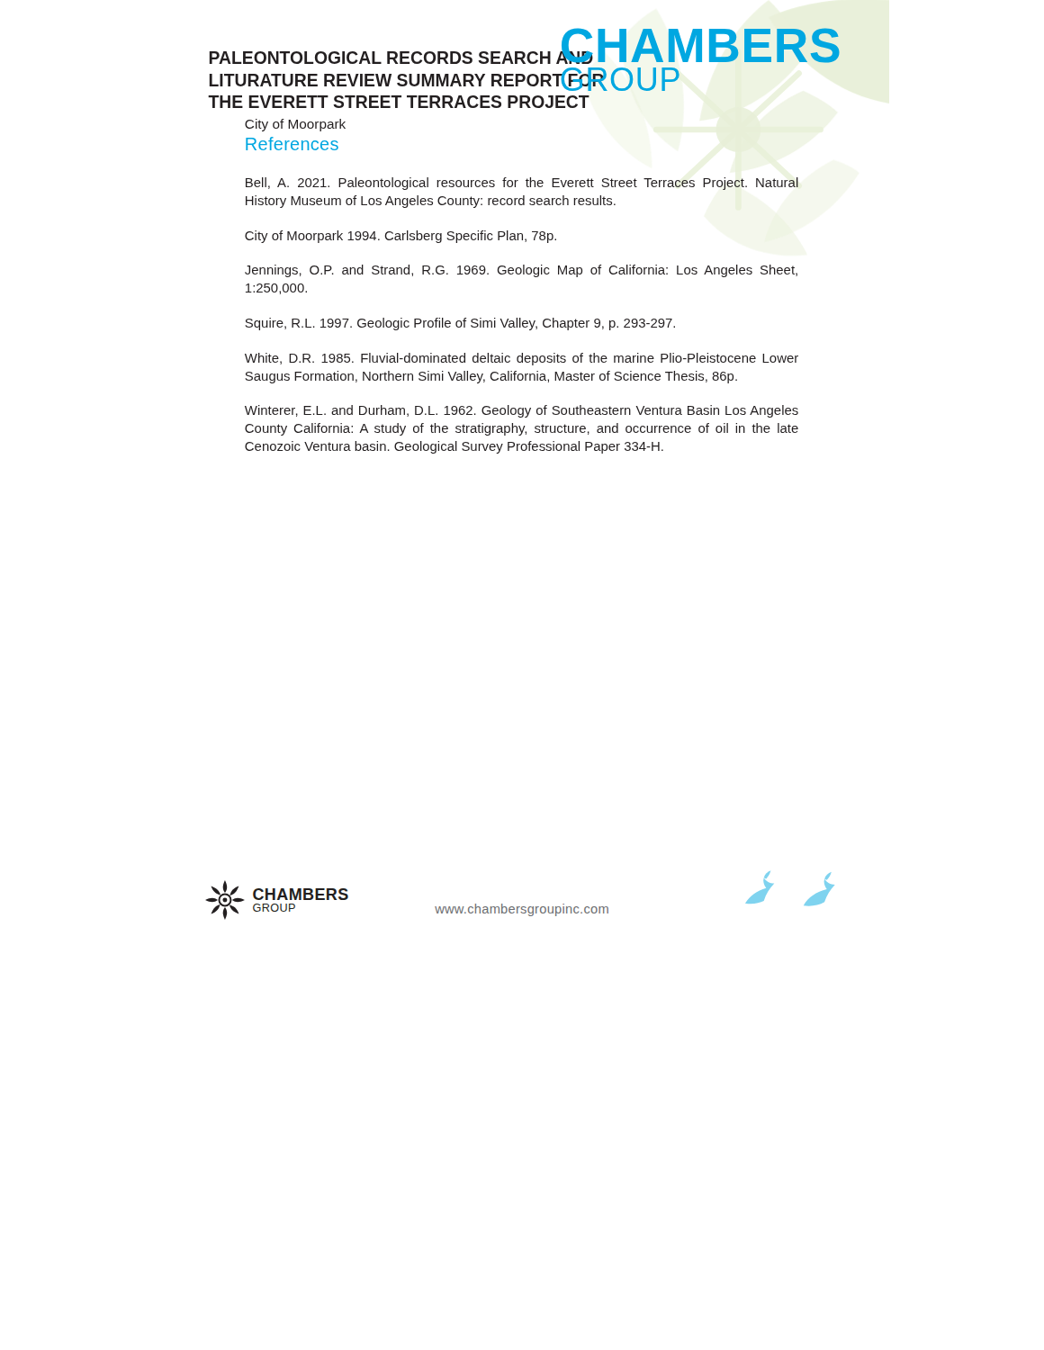CHAMBERS GROUP
Paleontological Records Search and Liturature Review Summary Report for the Everett Street Terraces Project
City of Moorpark
References
Bell, A. 2021. Paleontological resources for the Everett Street Terraces Project. Natural History Museum of Los Angeles County: record search results.
City of Moorpark 1994. Carlsberg Specific Plan, 78p.
Jennings, O.P. and Strand, R.G. 1969. Geologic Map of California: Los Angeles Sheet, 1:250,000.
Squire, R.L. 1997. Geologic Profile of Simi Valley, Chapter 9, p. 293-297.
White, D.R. 1985. Fluvial-dominated deltaic deposits of the marine Plio-Pleistocene Lower Saugus Formation, Northern Simi Valley, California, Master of Science Thesis, 86p.
Winterer, E.L. and Durham, D.L. 1962. Geology of Southeastern Ventura Basin Los Angeles County California: A study of the stratigraphy, structure, and occurrence of oil in the late Cenozoic Ventura basin. Geological Survey Professional Paper 334-H.
CHAMBERS GROUP
www.chambersgroupinc.com